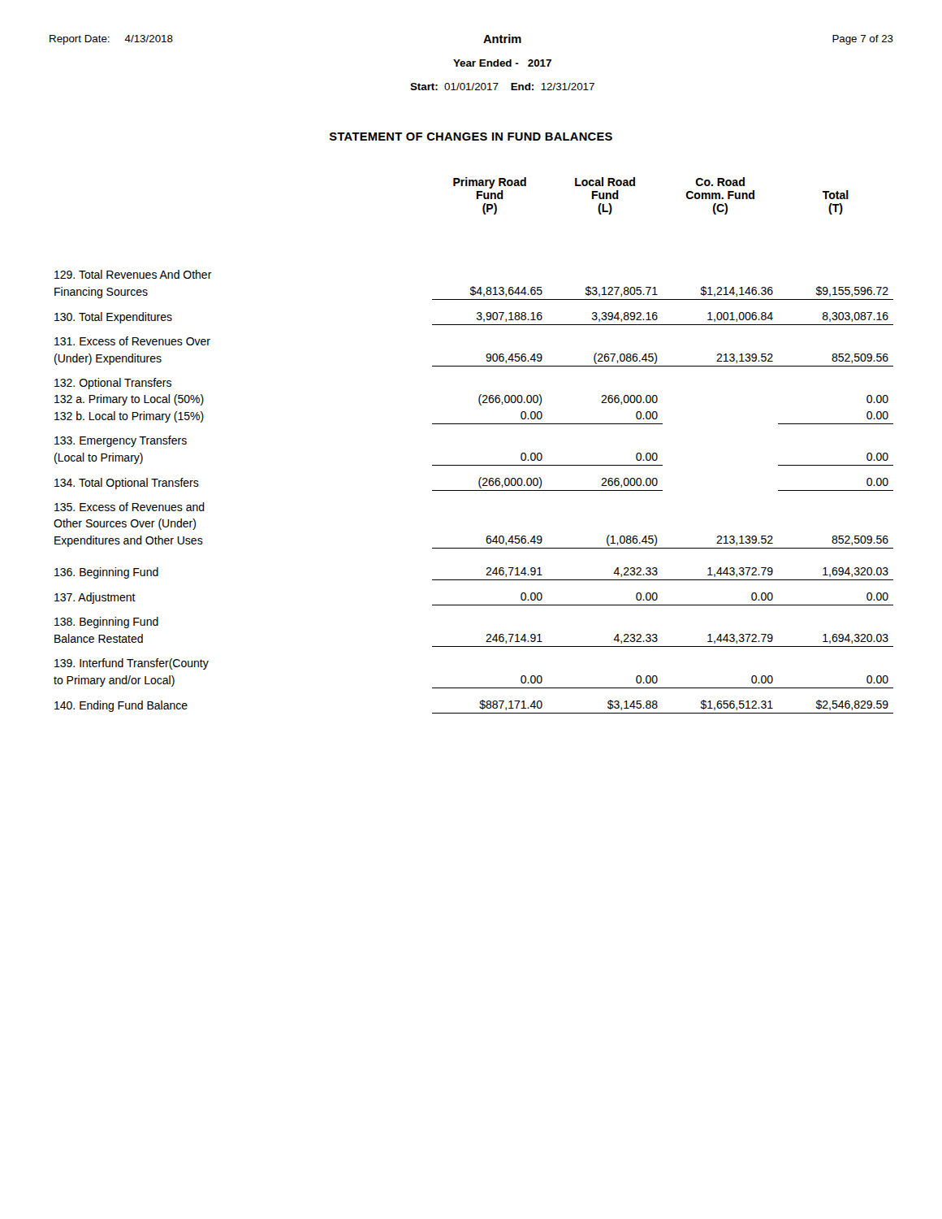Report Date: 4/13/2018
Antrim
Year Ended - 2017
Start: 01/01/2017 End: 12/31/2017
Page 7 of 23
STATEMENT OF CHANGES IN FUND BALANCES
| | Primary Road Fund (P) | Local Road Fund (L) | Co. Road Comm. Fund (C) | Total (T) |
| --- | --- | --- | --- | --- |
| 129. Total Revenues And Other | | | | |
| Financing Sources | $4,813,644.65 | $3,127,805.71 | $1,214,146.36 | $9,155,596.72 |
| 130. Total Expenditures | 3,907,188.16 | 3,394,892.16 | 1,001,006.84 | 8,303,087.16 |
| 131. Excess of Revenues Over | | | | |
| (Under) Expenditures | 906,456.49 | (267,086.45) | 213,139.52 | 852,509.56 |
| 132. Optional Transfers | | | | |
| 132 a. Primary to Local (50%) | (266,000.00) | 266,000.00 | | 0.00 |
| 132 b. Local to Primary (15%) | 0.00 | 0.00 | | 0.00 |
| 133. Emergency Transfers | | | | |
| (Local to Primary) | 0.00 | 0.00 | | 0.00 |
| 134. Total Optional Transfers | (266,000.00) | 266,000.00 | | 0.00 |
| 135. Excess of Revenues and | | | | |
| Other Sources Over (Under) | | | | |
| Expenditures and Other Uses | 640,456.49 | (1,086.45) | 213,139.52 | 852,509.56 |
| 136. Beginning Fund | 246,714.91 | 4,232.33 | 1,443,372.79 | 1,694,320.03 |
| 137. Adjustment | 0.00 | 0.00 | 0.00 | 0.00 |
| 138. Beginning Fund | | | | |
| Balance Restated | 246,714.91 | 4,232.33 | 1,443,372.79 | 1,694,320.03 |
| 139. Interfund Transfer(County | | | | |
| to Primary and/or Local) | 0.00 | 0.00 | 0.00 | 0.00 |
| 140. Ending Fund Balance | $887,171.40 | $3,145.88 | $1,656,512.31 | $2,546,829.59 |